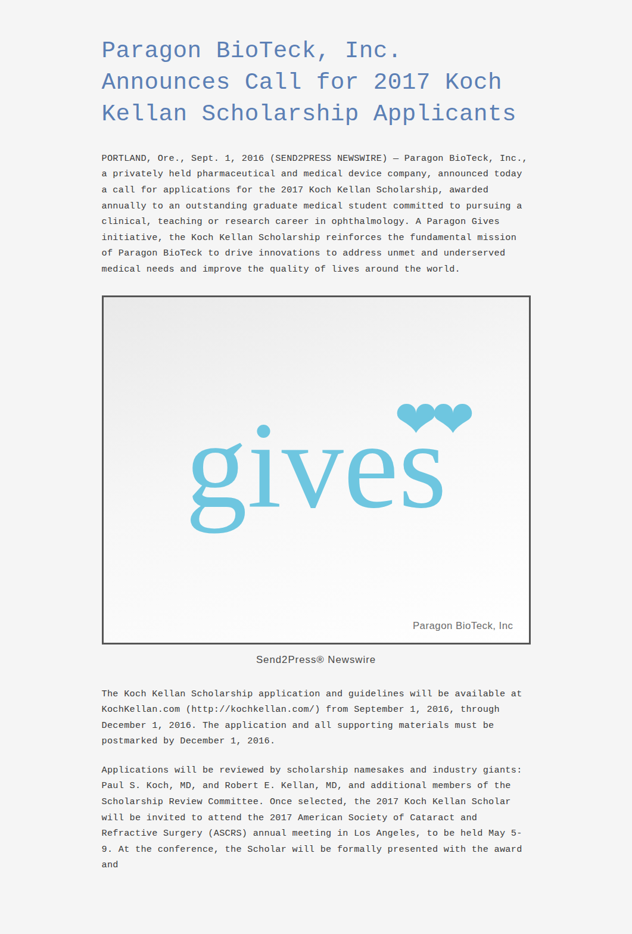Paragon BioTeck, Inc. Announces Call for 2017 Koch Kellan Scholarship Applicants
PORTLAND, Ore., Sept. 1, 2016 (SEND2PRESS NEWSWIRE) — Paragon BioTeck, Inc., a privately held pharmaceutical and medical device company, announced today a call for applications for the 2017 Koch Kellan Scholarship, awarded annually to an outstanding graduate medical student committed to pursuing a clinical, teaching or research career in ophthalmology. A Paragon Gives initiative, the Koch Kellan Scholarship reinforces the fundamental mission of Paragon BioTeck to drive innovations to address unmet and underserved medical needs and improve the quality of lives around the world.
gives❤❤
Paragon BioTeck, Inc
Send2Press® Newswire
The Koch Kellan Scholarship application and guidelines will be available at KochKellan.com (http://kochkellan.com/) from September 1, 2016, through December 1, 2016. The application and all supporting materials must be postmarked by December 1, 2016.
Applications will be reviewed by scholarship namesakes and industry giants: Paul S. Koch, MD, and Robert E. Kellan, MD, and additional members of the Scholarship Review Committee. Once selected, the 2017 Koch Kellan Scholar will be invited to attend the 2017 American Society of Cataract and Refractive Surgery (ASCRS) annual meeting in Los Angeles, to be held May 5-9. At the conference, the Scholar will be formally presented with the award and